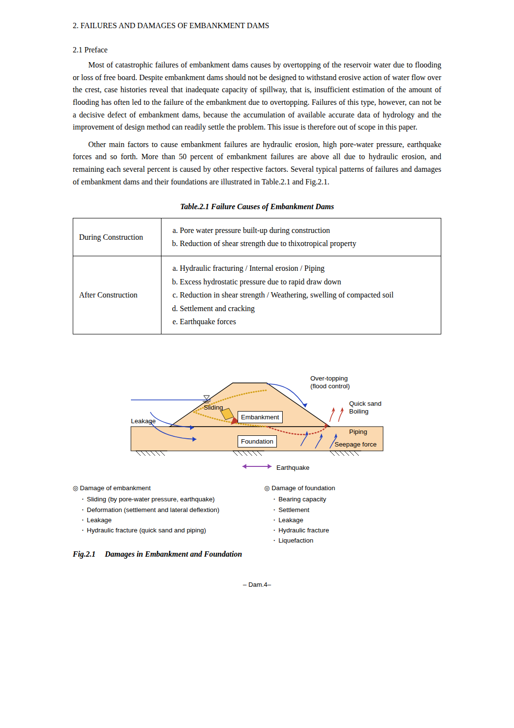2. FAILURES AND DAMAGES OF EMBANKMENT DAMS
2.1 Preface
Most of catastrophic failures of embankment dams causes by overtopping of the reservoir water due to flooding or loss of free board. Despite embankment dams should not be designed to withstand erosive action of water flow over the crest, case histories reveal that inadequate capacity of spillway, that is, insufficient estimation of the amount of flooding has often led to the failure of the embankment due to overtopping. Failures of this type, however, can not be a decisive defect of embankment dams, because the accumulation of available accurate data of hydrology and the improvement of design method can readily settle the problem. This issue is therefore out of scope in this paper.
Other main factors to cause embankment failures are hydraulic erosion, high pore-water pressure, earthquake forces and so forth. More than 50 percent of embankment failures are above all due to hydraulic erosion, and remaining each several percent is caused by other respective factors. Several typical patterns of failures and damages of embankment dams and their foundations are illustrated in Table.2.1 and Fig.2.1.
Table.2.1 Failure Causes of Embankment Dams
| During Construction | Pore water pressure built-up during construction Reduction of shear strength due to thixotropical property |
| After Construction | Hydraulic fracturing / Internal erosion / Piping Excess hydrostatic pressure due to rapid draw down Reduction in shear strength / Weathering, swelling of compacted soil Settlement and cracking Earthquake forces |
Over-topping
(flood control)
Quick sand
Boiling
Sliding
Leakage
Embankment
Foundation
Piping
Seepage force
Earthquake
◎ Damage of embankment
Sliding (by pore-water pressure, earthquake)
Deformation (settlement and lateral deflextion)
Leakage
Hydraulic fracture (quick sand and piping)
◎ Damage of foundation
Bearing capacity
Settlement
Leakage
Hydraulic fracture
Liquefaction
Fig.2.1 Damages in Embankment and Foundation
– Dam.4–